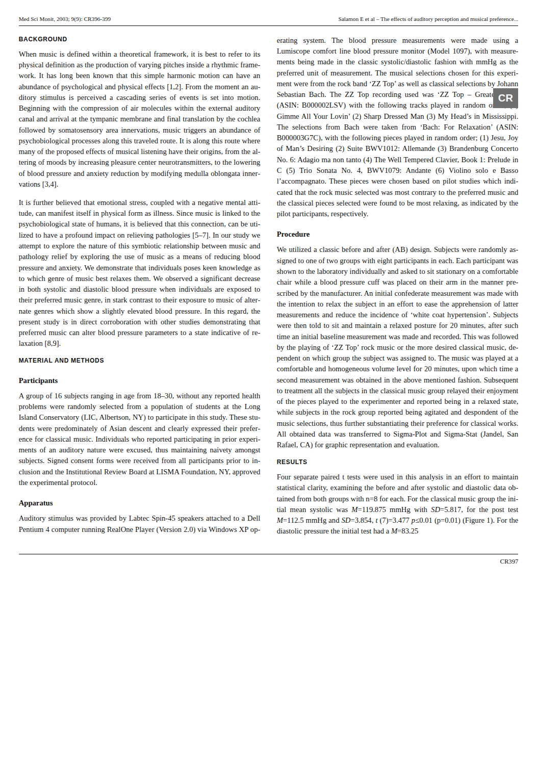Med Sci Monit, 2003; 9(9): CR396-399
Salamon E et al – The effects of auditory perception and musical preference...
CR
Background
When music is defined within a theoretical framework, it is best to refer to its physical definition as the production of varying pitches inside a rhythmic framework. It has long been known that this simple harmonic motion can have an abundance of psychological and physical effects [1,2]. From the moment an auditory stimulus is perceived a cascading series of events is set into motion. Beginning with the compression of air molecules within the external auditory canal and arrival at the tympanic membrane and final translation by the cochlea followed by somatosensory area innervations, music triggers an abundance of psychobiological processes along this traveled route. It is along this route where many of the proposed effects of musical listening have their origins, from the altering of moods by increasing pleasure center neurotransmitters, to the lowering of blood pressure and anxiety reduction by modifying medulla oblongata innervations [3,4].
It is further believed that emotional stress, coupled with a negative mental attitude, can manifest itself in physical form as illness. Since music is linked to the psychobiological state of humans, it is believed that this connection, can be utilized to have a profound impact on relieving pathologies [5–7]. In our study we attempt to explore the nature of this symbiotic relationship between music and pathology relief by exploring the use of music as a means of reducing blood pressure and anxiety. We demonstrate that individuals poses keen knowledge as to which genre of music best relaxes them. We observed a significant decrease in both systolic and diastolic blood pressure when individuals are exposed to their preferred music genre, in stark contrast to their exposure to music of alternate genres which show a slightly elevated blood pressure. In this regard, the present study is in direct corroboration with other studies demonstrating that preferred music can alter blood pressure parameters to a state indicative of relaxation [8,9].
Material and Methods
Participants
A group of 16 subjects ranging in age from 18–30, without any reported health problems were randomly selected from a population of students at the Long Island Conservatory (LIC, Albertson, NY) to participate in this study. These students were predominately of Asian descent and clearly expressed their preference for classical music. Individuals who reported participating in prior experiments of an auditory nature were excused, thus maintaining naivety amongst subjects. Signed consent forms were received from all participants prior to inclusion and the Institutional Review Board at LISMA Foundation, NY, approved the experimental protocol.
Apparatus
Auditory stimulus was provided by Labtec Spin-45 speakers attached to a Dell Pentium 4 computer running RealOne Player (Version 2.0) via Windows XP operating system. The blood pressure measurements were made using a Lumiscope comfort line blood pressure monitor (Model 1097), with measurements being made in the classic systolic/diastolic fashion with mmHg as the preferred unit of measurement. The musical selections chosen for this experiment were from the rock band ‘ZZ Top’ as well as classical selections by Johann Sebastian Bach. The ZZ Top recording used was ‘ZZ Top – Greatest Hits’ (ASIN: B000002LSV) with the following tracks played in random order; (1) Gimme All Your Lovin’ (2) Sharp Dressed Man (3) My Head’s in Mississippi. The selections from Bach were taken from ‘Bach: For Relaxation’ (ASIN: B000003G7C), with the following pieces played in random order; (1) Jesu, Joy of Man’s Desiring (2) Suite BWV1012: Allemande (3) Brandenburg Concerto No. 6: Adagio ma non tanto (4) The Well Tempered Clavier, Book 1: Prelude in C (5) Trio Sonata No. 4, BWV1079: Andante (6) Violino solo e Basso l’accompagnato. These pieces were chosen based on pilot studies which indicated that the rock music selected was most contrary to the preferred music and the classical pieces selected were found to be most relaxing, as indicated by the pilot participants, respectively.
Procedure
We utilized a classic before and after (AB) design. Subjects were randomly assigned to one of two groups with eight participants in each. Each participant was shown to the laboratory individually and asked to sit stationary on a comfortable chair while a blood pressure cuff was placed on their arm in the manner prescribed by the manufacturer. An initial confederate measurement was made with the intention to relax the subject in an effort to ease the apprehension of latter measurements and reduce the incidence of ‘white coat hypertension’. Subjects were then told to sit and maintain a relaxed posture for 20 minutes, after such time an initial baseline measurement was made and recorded. This was followed by the playing of ‘ZZ Top’ rock music or the more desired classical music, dependent on which group the subject was assigned to. The music was played at a comfortable and homogeneous volume level for 20 minutes, upon which time a second measurement was obtained in the above mentioned fashion. Subsequent to treatment all the subjects in the classical music group relayed their enjoyment of the pieces played to the experimenter and reported being in a relaxed state, while subjects in the rock group reported being agitated and despondent of the music selections, thus further substantiating their preference for classical works. All obtained data was transferred to Sigma-Plot and Sigma-Stat (Jandel, San Rafael, CA) for graphic representation and evaluation.
Results
Four separate paired t tests were used in this analysis in an effort to maintain statistical clarity, examining the before and after systolic and diastolic data obtained from both groups with n=8 for each. For the classical music group the initial mean systolic was M=119.875 mmHg with SD=5.817, for the post test M=112.5 mmHg and SD=3.854, t (7)=3.477 p≤0.01 (p=0.01) (Figure 1). For the diastolic pressure the initial test had a M=83.25
CR397